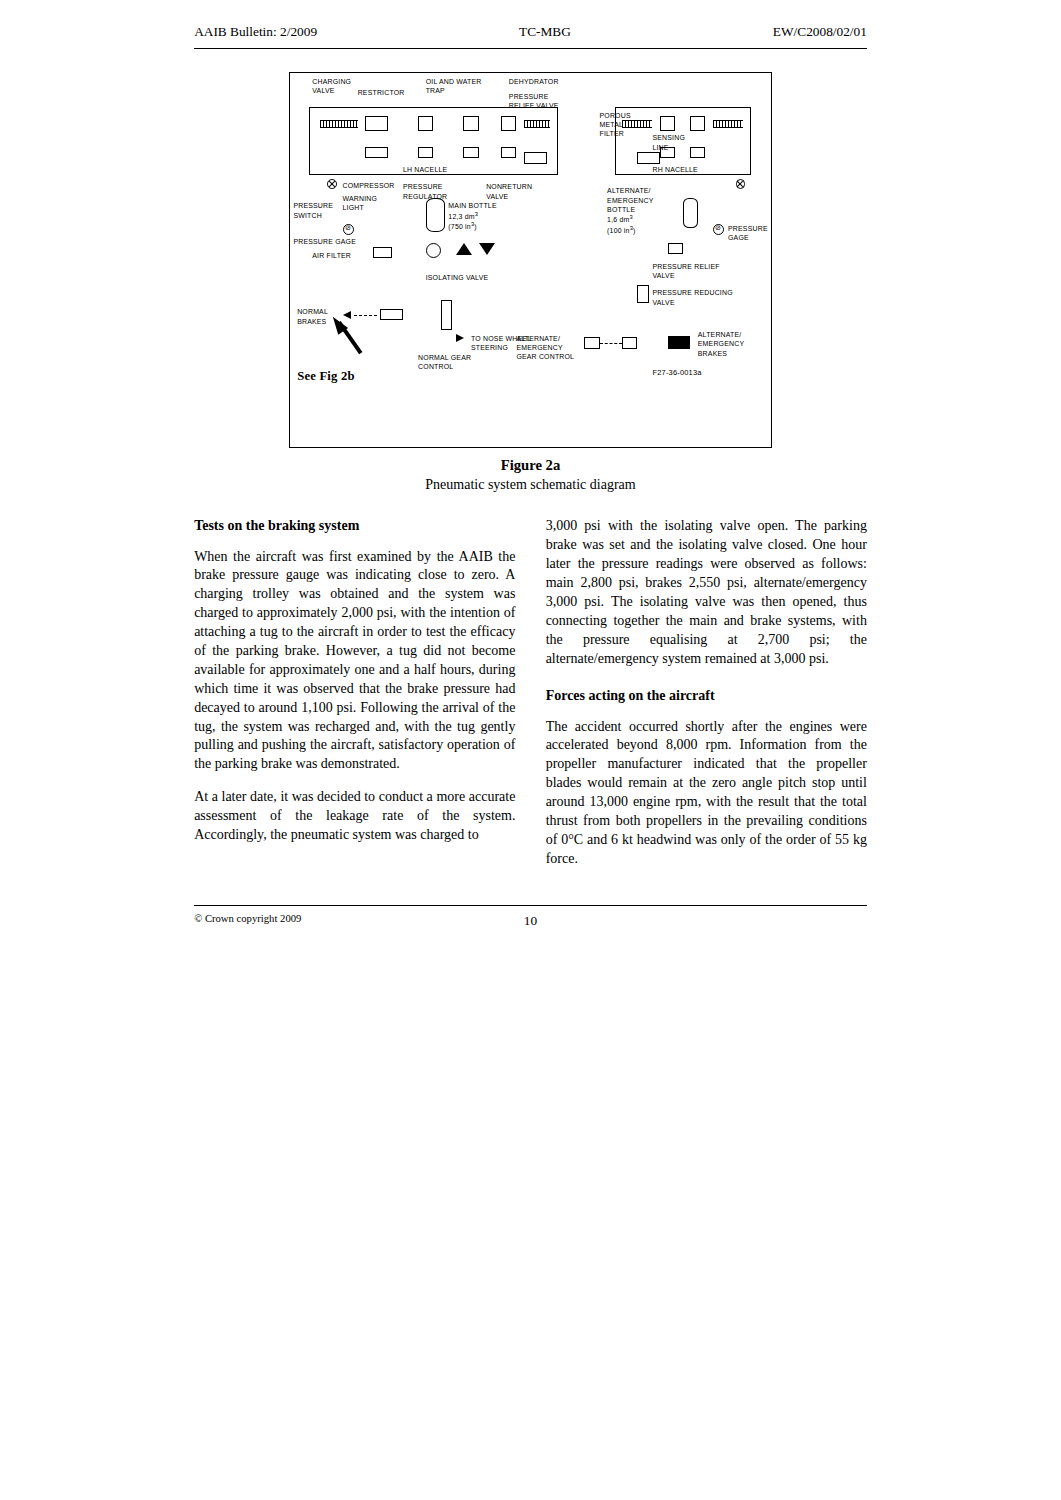AAIB Bulletin: 2/2009
TC-MBG
EW/C2008/02/01
CHARGING
VALVE RESTRICTOR OIL AND WATER
TRAP DEHYDRATOR PRESSURE
RELIEF VALVE POROUS
METAL
FILTER SENSING
LINE
LH NACELLE
RH NACELLE
COMPRESSOR WARNING
LIGHT PRESSURE
SWITCH
PRESSURE
REGULATOR NONRETURN
VALVE
MAIN BOTTLE
12,3 dm3
(750 in3) ALTERNATE/
EMERGENCY
BOTTLE
1,6 dm3
(100 in3)
⊘
PRESSURE GAGE
⊘
PRESSURE
GAGE AIR FILTER
ISOLATING VALVE
PRESSURE RELIEF
VALVE
PRESSURE REDUCING
VALVE NORMAL
BRAKES
NORMAL GEAR
CONTROL
TO NOSE WHEEL
STEERING ALTERNATE/
EMERGENCY
GEAR CONTROL
ALTERNATE/
EMERGENCY
BRAKES
F27-36-0013a
See Fig 2b
Figure 2a
Pneumatic system schematic diagram
Tests on the braking system
When the aircraft was first examined by the AAIB the brake pressure gauge was indicating close to zero. A charging trolley was obtained and the system was charged to approximately 2,000 psi, with the intention of attaching a tug to the aircraft in order to test the efficacy of the parking brake. However, a tug did not become available for approximately one and a half hours, during which time it was observed that the brake pressure had decayed to around 1,100 psi. Following the arrival of the tug, the system was recharged and, with the tug gently pulling and pushing the aircraft, satisfactory operation of the parking brake was demonstrated.
At a later date, it was decided to conduct a more accurate assessment of the leakage rate of the system. Accordingly, the pneumatic system was charged to
3,000 psi with the isolating valve open. The parking brake was set and the isolating valve closed. One hour later the pressure readings were observed as follows: main 2,800 psi, brakes 2,550 psi, alternate/emergency 3,000 psi. The isolating valve was then opened, thus connecting together the main and brake systems, with the pressure equalising at 2,700 psi; the alternate/emergency system remained at 3,000 psi.
Forces acting on the aircraft
The accident occurred shortly after the engines were accelerated beyond 8,000 rpm. Information from the propeller manufacturer indicated that the propeller blades would remain at the zero angle pitch stop until around 13,000 engine rpm, with the result that the total thrust from both propellers in the prevailing conditions of 0°C and 6 kt headwind was only of the order of 55 kg force.
© Crown copyright 2009
10